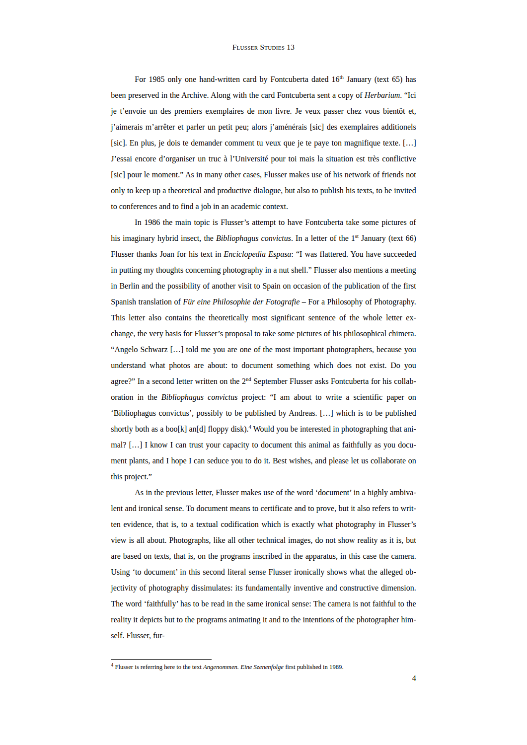Flusser Studies 13
For 1985 only one hand-written card by Fontcuberta dated 16th January (text 65) has been preserved in the Archive. Along with the card Fontcuberta sent a copy of Herbarium. “Ici je t’envoie un des premiers exemplaires de mon livre. Je veux passer chez vous bientôt et, j’aimerais m’arrêter et parler un petit peu; alors j’aménérais [sic] des exemplaires additionels [sic]. En plus, je dois te demander comment tu veux que je te paye ton magnifique texte. […] J’essai encore d’organiser un truc à l’Université pour toi mais la situation est très conflictive [sic] pour le moment.” As in many other cases, Flusser makes use of his network of friends not only to keep up a theoretical and productive dialogue, but also to publish his texts, to be invited to conferences and to find a job in an academic context.
In 1986 the main topic is Flusser’s attempt to have Fontcuberta take some pictures of his imaginary hybrid insect, the Bibliophagus convictus. In a letter of the 1st January (text 66) Flusser thanks Joan for his text in Enciclopedia Espasa: “I was flattered. You have succeeded in putting my thoughts concerning photography in a nut shell.” Flusser also mentions a meeting in Berlin and the possibility of another visit to Spain on occasion of the publication of the first Spanish translation of Für eine Philosophie der Fotografie – For a Philosophy of Photography. This letter also contains the theoretically most significant sentence of the whole letter exchange, the very basis for Flusser’s proposal to take some pictures of his philosophical chimera. “Angelo Schwarz […] told me you are one of the most important photographers, because you understand what photos are about: to document something which does not exist. Do you agree?” In a second letter written on the 2nd September Flusser asks Fontcuberta for his collaboration in the Bibliophagus convictus project: “I am about to write a scientific paper on ‘Bibliophagus convictus’, possibly to be published by Andreas. […] which is to be published shortly both as a boo[k] an[d] floppy disk).4 Would you be interested in photographing that animal? […] I know I can trust your capacity to document this animal as faithfully as you document plants, and I hope I can seduce you to do it. Best wishes, and please let us collaborate on this project.”
As in the previous letter, Flusser makes use of the word ‘document’ in a highly ambivalent and ironical sense. To document means to certificate and to prove, but it also refers to written evidence, that is, to a textual codification which is exactly what photography in Flusser’s view is all about. Photographs, like all other technical images, do not show reality as it is, but are based on texts, that is, on the programs inscribed in the apparatus, in this case the camera. Using ‘to document’ in this second literal sense Flusser ironically shows what the alleged objectivity of photography dissimulates: its fundamentally inventive and constructive dimension. The word ‘faithfully’ has to be read in the same ironical sense: The camera is not faithful to the reality it depicts but to the programs animating it and to the intentions of the photographer himself. Flusser, fur-
4 Flusser is referring here to the text Angenommen. Eine Szenenfolge first published in 1989.
4